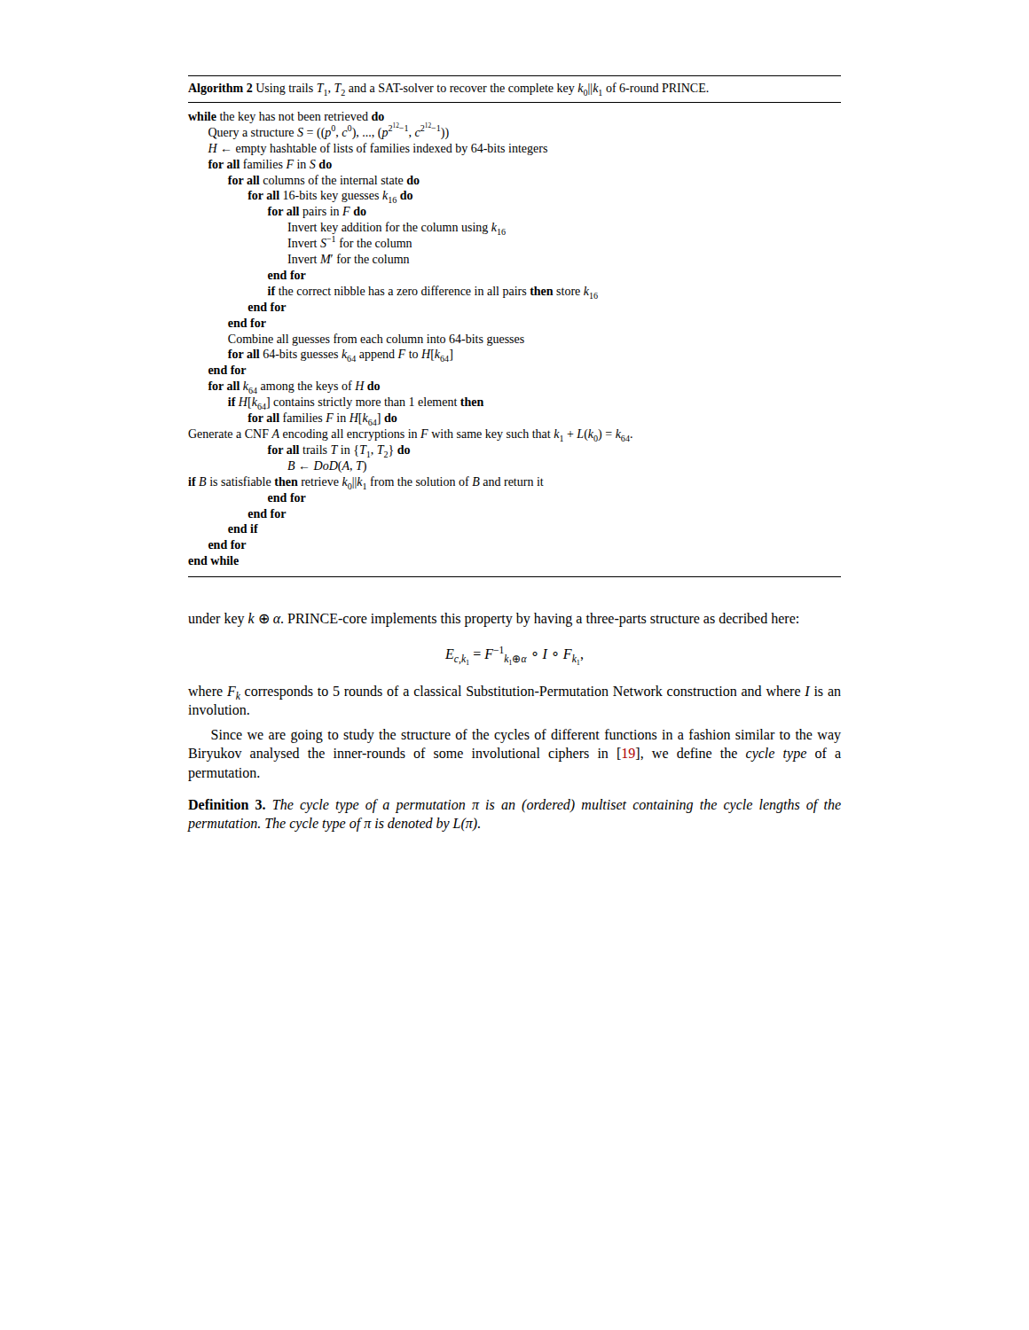Algorithm 2 Using trails T1, T2 and a SAT-solver to recover the complete key k0||k1 of 6-round PRINCE.
while the key has not been retrieved do
Query a structure S = ((p0, c0), ..., (p212−1, c212−1))
H ← empty hashtable of lists of families indexed by 64-bits integers
for all families F in S do
for all columns of the internal state do
for all 16-bits key guesses k16 do
for all pairs in F do
Invert key addition for the column using k16
Invert S−1 for the column
Invert M′ for the column
end for
if the correct nibble has a zero difference in all pairs then store k16
end for
end for
Combine all guesses from each column into 64-bits guesses
for all 64-bits guesses k64 append F to H[k64]
end for
for all k64 among the keys of H do
if H[k64] contains strictly more than 1 element then
for all families F in H[k64] do
Generate a CNF A encoding all encryptions in F with same key such that k1 + L(k0) = k64.
for all trails T in {T1, T2} do
B ← DoD(A, T)
if B is satisfiable then retrieve k0||k1 from the solution of B and return it
end for
end for
end if
end for
end while
under key k ⊕ α. PRINCE-core implements this property by having a three-parts structure as decribed here:
Ec,k1 = F−1k1⊕α ∘ I ∘ Fk1,
where Fk corresponds to 5 rounds of a classical Substitution-Permutation Network construction and where I is an involution.
Since we are going to study the structure of the cycles of different functions in a fashion similar to the way Biryukov analysed the inner-rounds of some involutional ciphers in [19], we define the cycle type of a permutation.
Definition 3. The cycle type of a permutation π is an (ordered) multiset containing the cycle lengths of the permutation. The cycle type of π is denoted by L(π).